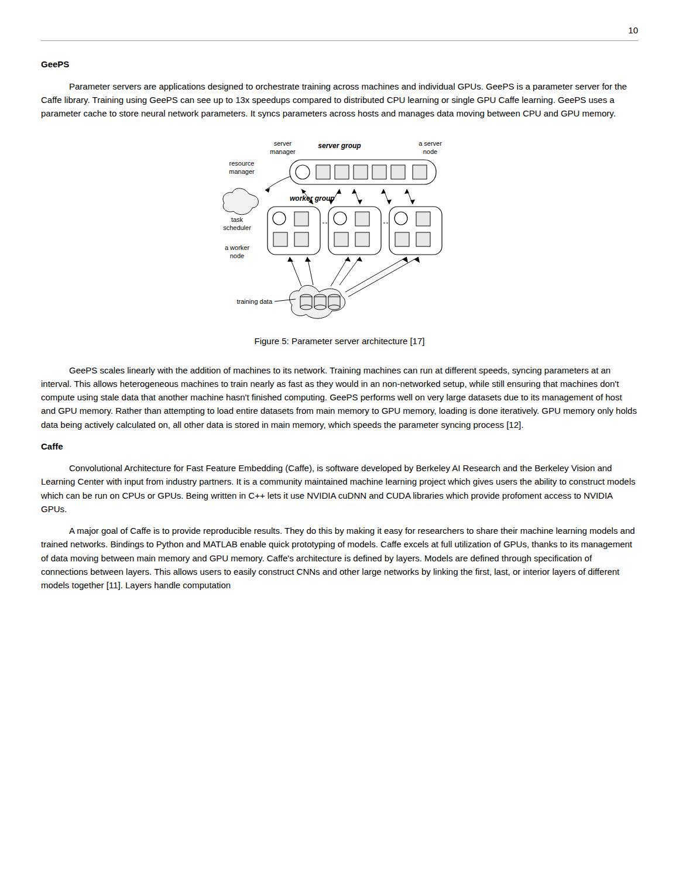10
GeePS
Parameter servers are applications designed to orchestrate training across machines and individual GPUs. GeePS is a parameter server for the Caffe library. Training using GeePS can see up to 13x speedups compared to distributed CPU learning or single GPU Caffe learning. GeePS uses a parameter cache to store neural network parameters. It syncs parameters across hosts and manages data moving between CPU and GPU memory.
server manager server group a server node resource manager worker group task scheduler a worker node training data
Figure 5: Parameter server architecture [17]
GeePS scales linearly with the addition of machines to its network. Training machines can run at different speeds, syncing parameters at an interval. This allows heterogeneous machines to train nearly as fast as they would in an non-networked setup, while still ensuring that machines don't compute using stale data that another machine hasn't finished computing. GeePS performs well on very large datasets due to its management of host and GPU memory. Rather than attempting to load entire datasets from main memory to GPU memory, loading is done iteratively. GPU memory only holds data being actively calculated on, all other data is stored in main memory, which speeds the parameter syncing process [12].
Caffe
Convolutional Architecture for Fast Feature Embedding (Caffe), is software developed by Berkeley AI Research and the Berkeley Vision and Learning Center with input from industry partners. It is a community maintained machine learning project which gives users the ability to construct models which can be run on CPUs or GPUs. Being written in C++ lets it use NVIDIA cuDNN and CUDA libraries which provide profoment access to NVIDIA GPUs.
A major goal of Caffe is to provide reproducible results. They do this by making it easy for researchers to share their machine learning models and trained networks. Bindings to Python and MATLAB enable quick prototyping of models. Caffe excels at full utilization of GPUs, thanks to its management of data moving between main memory and GPU memory. Caffe's architecture is defined by layers. Models are defined through specification of connections between layers. This allows users to easily construct CNNs and other large networks by linking the first, last, or interior layers of different models together [11]. Layers handle computation